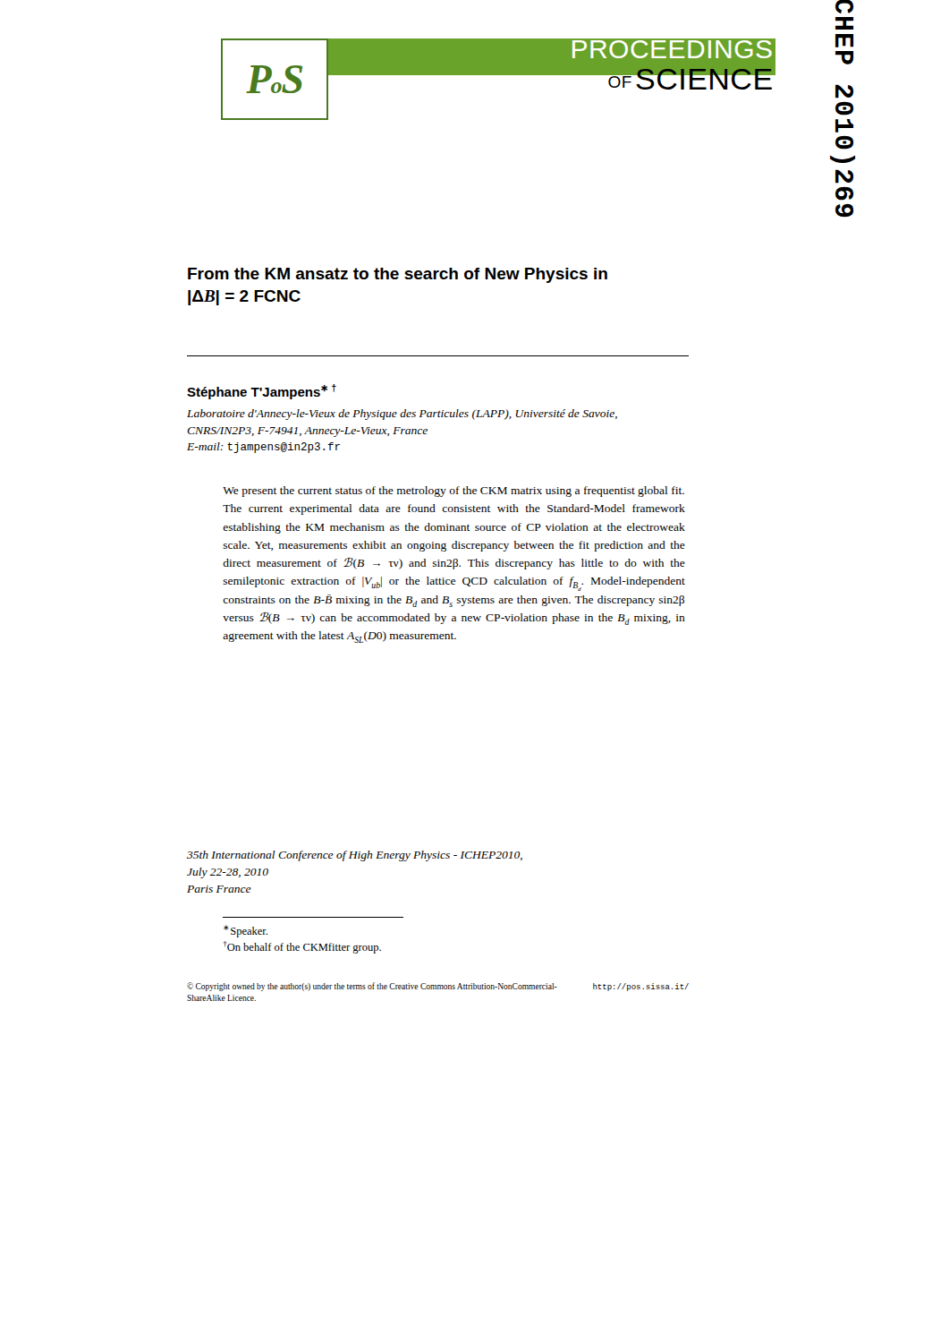Po S
PROCEEDINGS
OFSCIENCE
PoS(ICHEP 2010)269
From the KM ansatz to the search of New Physics in
|ΔB| = 2 FCNC
Stéphane T'Jampens∗ †
Laboratoire d'Annecy-le-Vieux de Physique des Particules (LAPP), Université de Savoie,
CNRS/IN2P3, F-74941, Annecy-Le-Vieux, France
E-mail: tjampens@in2p3.fr
We present the current status of the metrology of the CKM matrix using a frequentist global fit. The current experimental data are found consistent with the Standard-Model framework establishing the KM mechanism as the dominant source of CP violation at the electroweak scale. Yet, measurements exhibit an ongoing discrepancy between the fit prediction and the direct measurement of ℬ(B → τν) and sin2β. This discrepancy has little to do with the semileptonic extraction of |Vub| or the lattice QCD calculation of fBd. Model-independent constraints on the B-B̄ mixing in the Bd and Bs systems are then given. The discrepancy sin2β versus ℬ(B → τν) can be accommodated by a new CP-violation phase in the Bd mixing, in agreement with the latest ASL(D0) measurement.
35th International Conference of High Energy Physics - ICHEP2010,
July 22-28, 2010
Paris France
∗Speaker.
†On behalf of the CKMfitter group.
© Copyright owned by the author(s) under the terms of the Creative Commons Attribution-NonCommercial-ShareAlike Licence. http://pos.sissa.it/